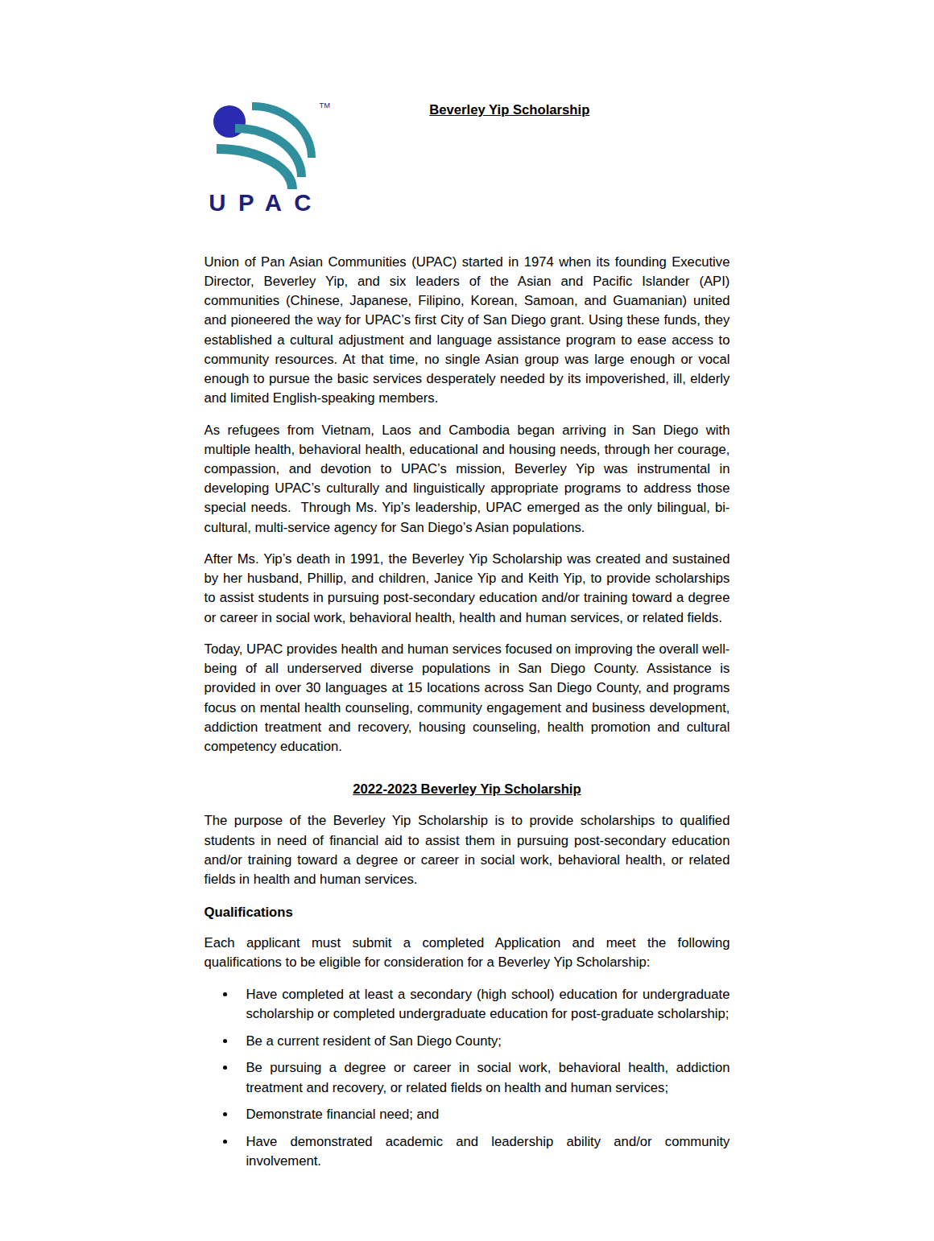TM
UPAC
Beverley Yip Scholarship
Union of Pan Asian Communities (UPAC) started in 1974 when its founding Executive Director, Beverley Yip, and six leaders of the Asian and Pacific Islander (API) communities (Chinese, Japanese, Filipino, Korean, Samoan, and Guamanian) united and pioneered the way for UPAC’s first City of San Diego grant. Using these funds, they established a cultural adjustment and language assistance program to ease access to community resources. At that time, no single Asian group was large enough or vocal enough to pursue the basic services desperately needed by its impoverished, ill, elderly and limited English-speaking members.
As refugees from Vietnam, Laos and Cambodia began arriving in San Diego with multiple health, behavioral health, educational and housing needs, through her courage, compassion, and devotion to UPAC’s mission, Beverley Yip was instrumental in developing UPAC’s culturally and linguistically appropriate programs to address those special needs. Through Ms. Yip’s leadership, UPAC emerged as the only bilingual, bi-cultural, multi-service agency for San Diego’s Asian populations.
After Ms. Yip’s death in 1991, the Beverley Yip Scholarship was created and sustained by her husband, Phillip, and children, Janice Yip and Keith Yip, to provide scholarships to assist students in pursuing post-secondary education and/or training toward a degree or career in social work, behavioral health, health and human services, or related fields.
Today, UPAC provides health and human services focused on improving the overall well-being of all underserved diverse populations in San Diego County. Assistance is provided in over 30 languages at 15 locations across San Diego County, and programs focus on mental health counseling, community engagement and business development, addiction treatment and recovery, housing counseling, health promotion and cultural competency education.
2022-2023 Beverley Yip Scholarship
The purpose of the Beverley Yip Scholarship is to provide scholarships to qualified students in need of financial aid to assist them in pursuing post-secondary education and/or training toward a degree or career in social work, behavioral health, or related fields in health and human services.
Qualifications
Each applicant must submit a completed Application and meet the following qualifications to be eligible for consideration for a Beverley Yip Scholarship:
Have completed at least a secondary (high school) education for undergraduate scholarship or completed undergraduate education for post-graduate scholarship;
Be a current resident of San Diego County;
Be pursuing a degree or career in social work, behavioral health, addiction treatment and recovery, or related fields on health and human services;
Demonstrate financial need; and
Have demonstrated academic and leadership ability and/or community involvement.